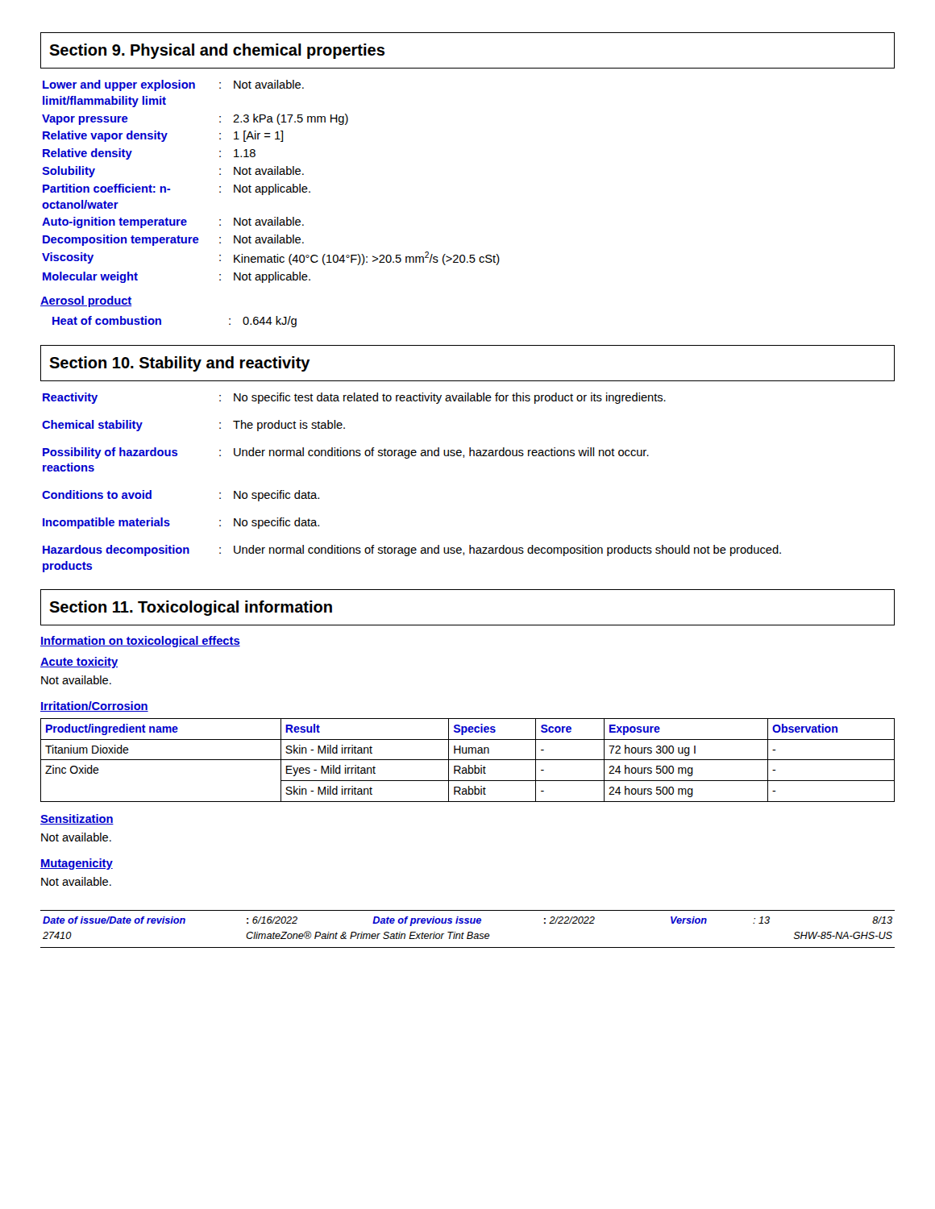Section 9. Physical and chemical properties
| Lower and upper explosion limit/flammability limit | : | Not available. |
| Vapor pressure | : | 2.3 kPa (17.5 mm Hg) |
| Relative vapor density | : | 1 [Air = 1] |
| Relative density | : | 1.18 |
| Solubility | : | Not available. |
| Partition coefficient: n-octanol/water | : | Not applicable. |
| Auto-ignition temperature | : | Not available. |
| Decomposition temperature | : | Not available. |
| Viscosity | : | Kinematic (40°C (104°F)): >20.5 mm 2 /s (>20.5 cSt) |
| Molecular weight | : | Not applicable. |
Aerosol product
| Heat of combustion | : | 0.644 kJ/g |
Section 10. Stability and reactivity
| Reactivity | : | No specific test data related to reactivity available for this product or its ingredients. |
| Chemical stability | : | The product is stable. |
| Possibility of hazardous reactions | : | Under normal conditions of storage and use, hazardous reactions will not occur. |
| Conditions to avoid | : | No specific data. |
| Incompatible materials | : | No specific data. |
| Hazardous decomposition products | : | Under normal conditions of storage and use, hazardous decomposition products should not be produced. |
Section 11. Toxicological information
Information on toxicological effects
Acute toxicity
Not available.
Irritation/Corrosion
| Product/ingredient name | Result | Species | Score | Exposure | Observation |
| --- | --- | --- | --- | --- | --- |
| Titanium Dioxide | Skin - Mild irritant | Human | - | 72 hours 300 ug I | - |
| Zinc Oxide | Eyes - Mild irritant | Rabbit | - | 24 hours 500 mg | - |
| Skin - Mild irritant | Rabbit | - | 24 hours 500 mg | - |
Sensitization
Not available.
Mutagenicity
Not available.
| Date of issue/Date of revision | : 6/16/2022 | Date of previous issue | : 2/22/2022 | Version | : 13 | 8/13 |
| 27410 | ClimateZone® Paint & Primer Satin Exterior Tint Base | SHW-85-NA-GHS-US |